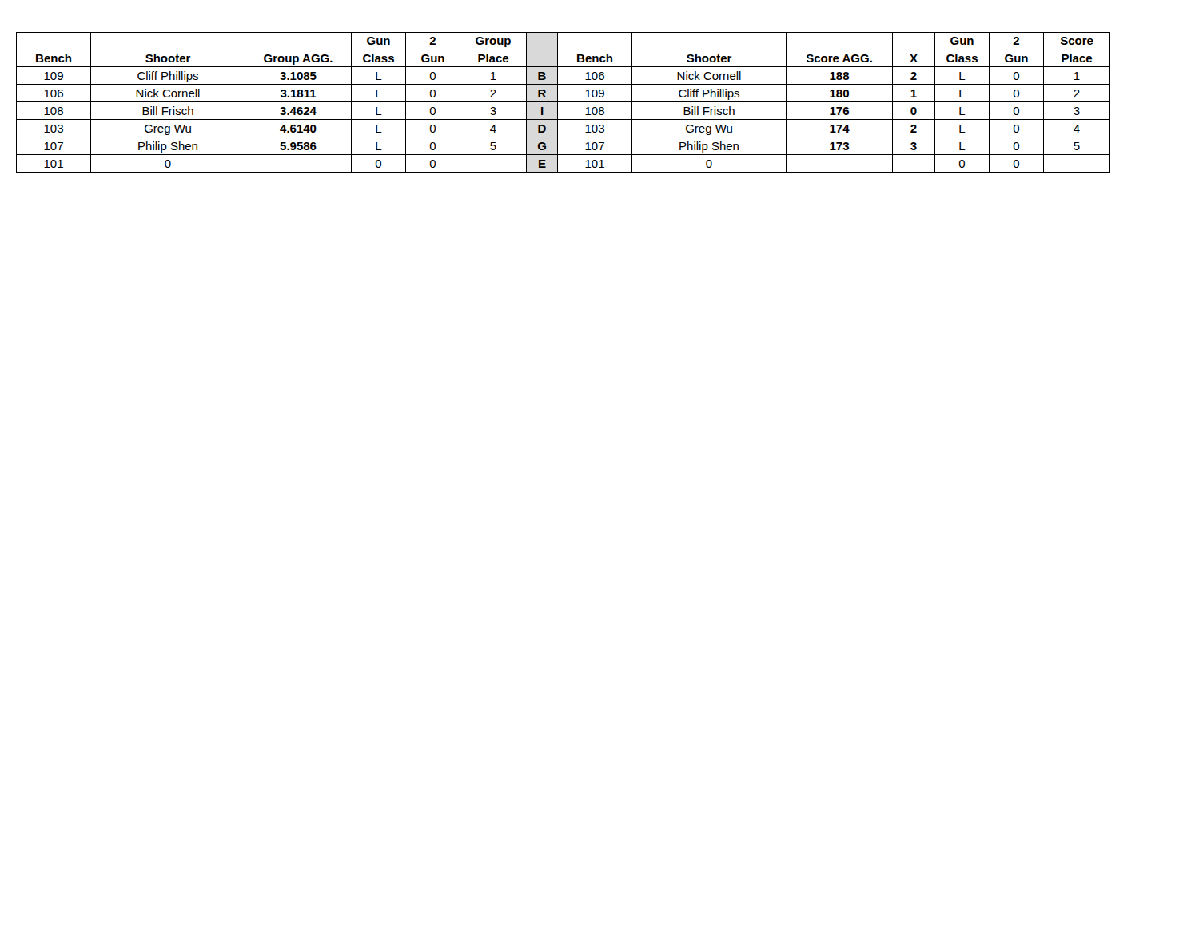| Bench | Shooter | Group AGG. | Gun | 2 | Group | | Bench | Shooter | Score AGG. | X | Gun | 2 | Score |
| --- | --- | --- | --- | --- | --- | --- | --- | --- | --- | --- | --- | --- | --- |
| Class | Gun | Place | Class | Gun | Place |
| 109 | Cliff Phillips | 3.1085 | L | 0 | 1 | B | 106 | Nick Cornell | 188 | 2 | L | 0 | 1 |
| 106 | Nick Cornell | 3.1811 | L | 0 | 2 | R | 109 | Cliff Phillips | 180 | 1 | L | 0 | 2 |
| 108 | Bill Frisch | 3.4624 | L | 0 | 3 | I | 108 | Bill Frisch | 176 | 0 | L | 0 | 3 |
| 103 | Greg Wu | 4.6140 | L | 0 | 4 | D | 103 | Greg Wu | 174 | 2 | L | 0 | 4 |
| 107 | Philip Shen | 5.9586 | L | 0 | 5 | G | 107 | Philip Shen | 173 | 3 | L | 0 | 5 |
| 101 | 0 | | 0 | 0 | | E | 101 | 0 | | | 0 | 0 | |